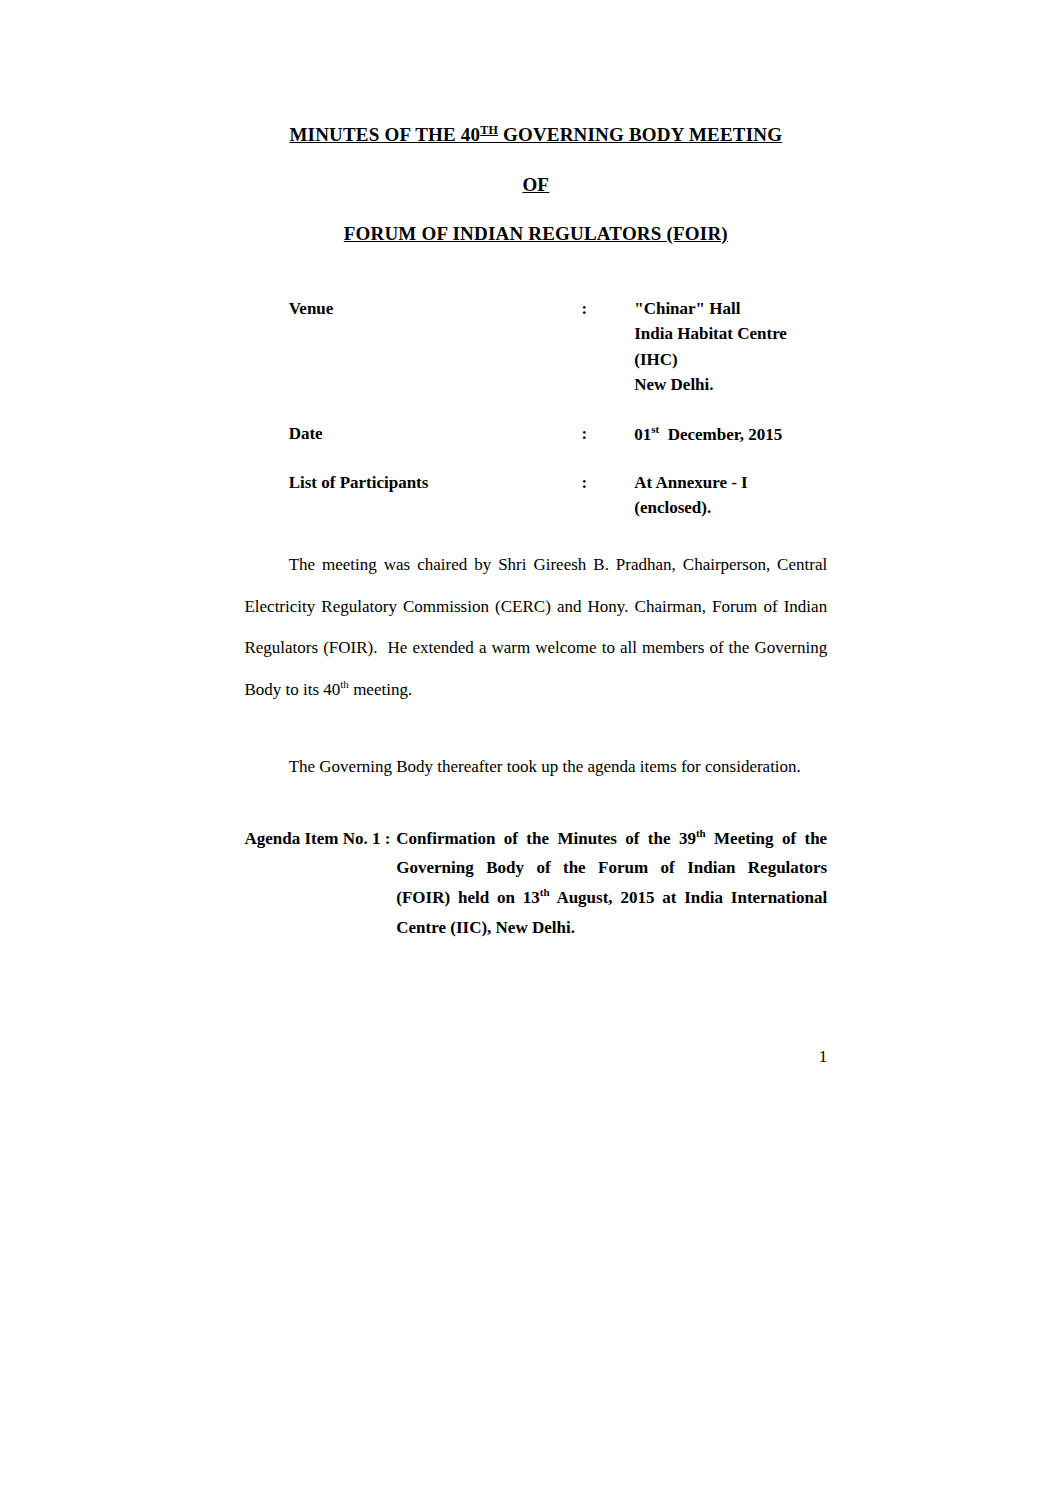MINUTES OF THE 40TH GOVERNING BODY MEETING
OF
FORUM OF INDIAN REGULATORS (FOIR)
| Venue | : | "Chinar" Hall India Habitat Centre (IHC) New Delhi. |
| Date | : | 01 st December, 2015 |
| List of Participants | : | At Annexure - I (enclosed). |
The meeting was chaired by Shri Gireesh B. Pradhan, Chairperson, Central Electricity Regulatory Commission (CERC) and Hony. Chairman, Forum of Indian Regulators (FOIR). He extended a warm welcome to all members of the Governing Body to its 40th meeting.
The Governing Body thereafter took up the agenda items for consideration.
Agenda Item No. 1 :
Confirmation of the Minutes of the 39th Meeting of the Governing Body of the Forum of Indian Regulators (FOIR) held on 13th August, 2015 at India International Centre (IIC), New Delhi.
1